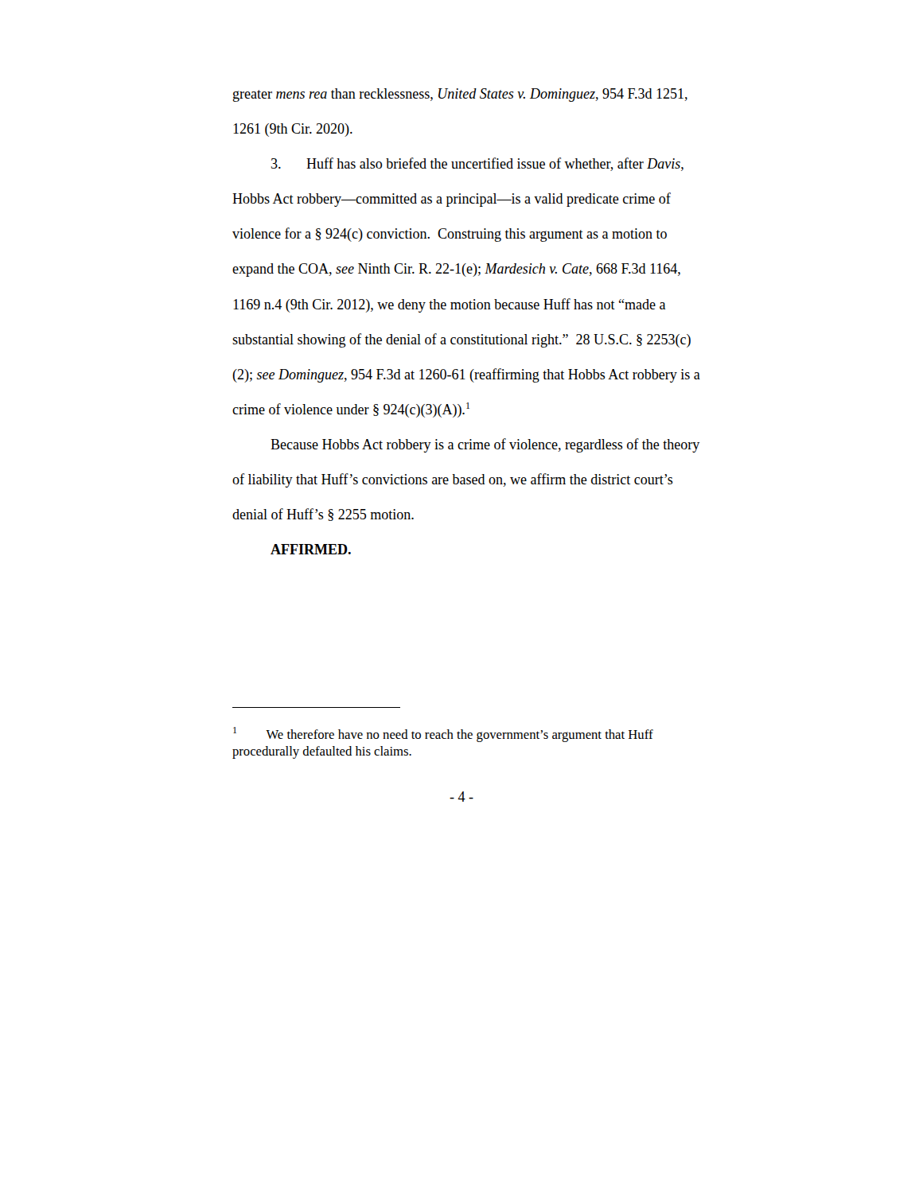greater mens rea than recklessness, United States v. Dominguez, 954 F.3d 1251, 1261 (9th Cir. 2020).
3. Huff has also briefed the uncertified issue of whether, after Davis, Hobbs Act robbery—committed as a principal—is a valid predicate crime of violence for a § 924(c) conviction. Construing this argument as a motion to expand the COA, see Ninth Cir. R. 22-1(e); Mardesich v. Cate, 668 F.3d 1164, 1169 n.4 (9th Cir. 2012), we deny the motion because Huff has not “made a substantial showing of the denial of a constitutional right.” 28 U.S.C. § 2253(c)(2); see Dominguez, 954 F.3d at 1260-61 (reaffirming that Hobbs Act robbery is a crime of violence under § 924(c)(3)(A)).1
Because Hobbs Act robbery is a crime of violence, regardless of the theory of liability that Huff’s convictions are based on, we affirm the district court’s denial of Huff’s § 2255 motion.
AFFIRMED.
1 We therefore have no need to reach the government’s argument that Huff procedurally defaulted his claims.
- 4 -